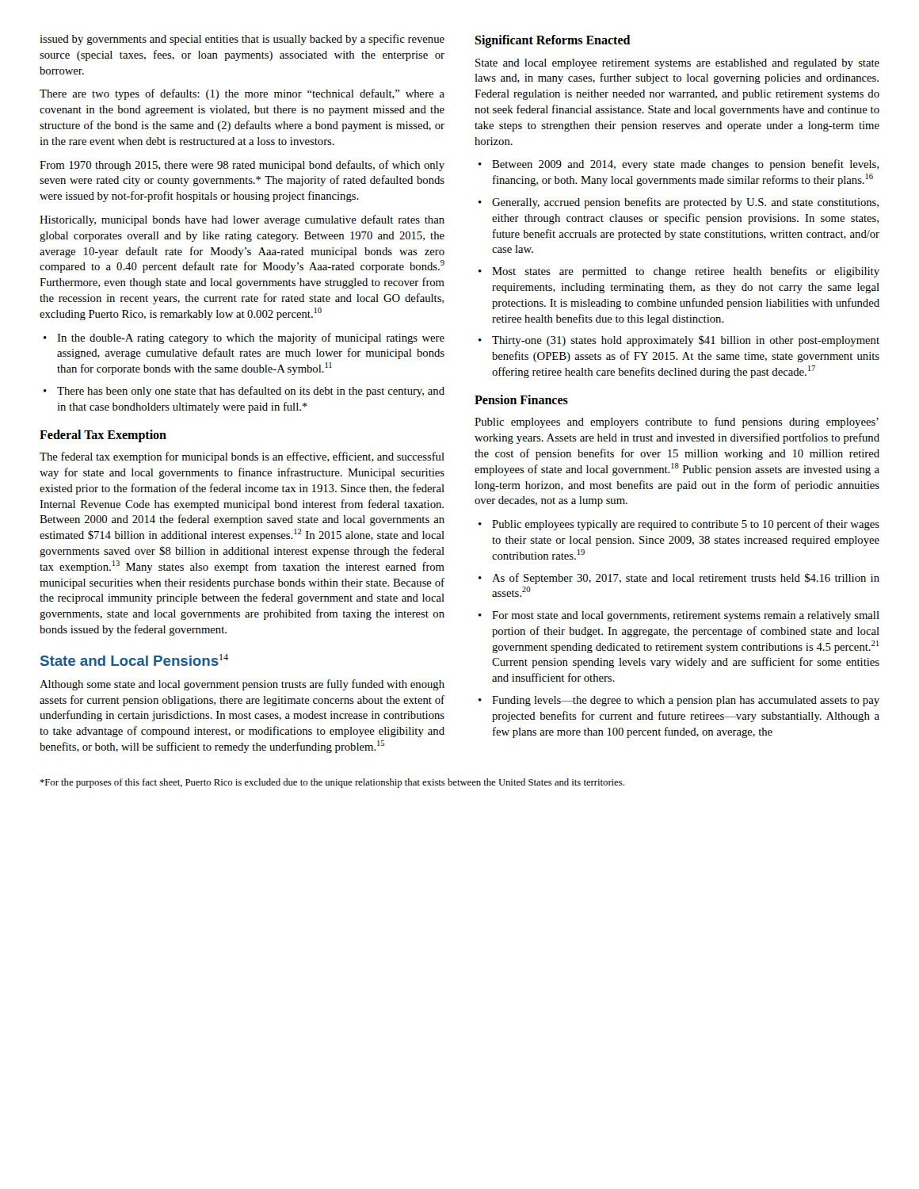issued by governments and special entities that is usually backed by a specific revenue source (special taxes, fees, or loan payments) associated with the enterprise or borrower.
There are two types of defaults: (1) the more minor “technical default,” where a covenant in the bond agreement is violated, but there is no payment missed and the structure of the bond is the same and (2) defaults where a bond payment is missed, or in the rare event when debt is restructured at a loss to investors.
From 1970 through 2015, there were 98 rated municipal bond defaults, of which only seven were rated city or county governments.* The majority of rated defaulted bonds were issued by not-for-profit hospitals or housing project financings.
Historically, municipal bonds have had lower average cumulative default rates than global corporates overall and by like rating category. Between 1970 and 2015, the average 10-year default rate for Moody’s Aaa-rated municipal bonds was zero compared to a 0.40 percent default rate for Moody’s Aaa-rated corporate bonds.9 Furthermore, even though state and local governments have struggled to recover from the recession in recent years, the current rate for rated state and local GO defaults, excluding Puerto Rico, is remarkably low at 0.002 percent.10
In the double-A rating category to which the majority of municipal ratings were assigned, average cumulative default rates are much lower for municipal bonds than for corporate bonds with the same double-A symbol.11
There has been only one state that has defaulted on its debt in the past century, and in that case bondholders ultimately were paid in full.*
Federal Tax Exemption
The federal tax exemption for municipal bonds is an effective, efficient, and successful way for state and local governments to finance infrastructure. Municipal securities existed prior to the formation of the federal income tax in 1913. Since then, the federal Internal Revenue Code has exempted municipal bond interest from federal taxation. Between 2000 and 2014 the federal exemption saved state and local governments an estimated $714 billion in additional interest expenses.12 In 2015 alone, state and local governments saved over $8 billion in additional interest expense through the federal tax exemption.13 Many states also exempt from taxation the interest earned from municipal securities when their residents purchase bonds within their state. Because of the reciprocal immunity principle between the federal government and state and local governments, state and local governments are prohibited from taxing the interest on bonds issued by the federal government.
State and Local Pensions14
Although some state and local government pension trusts are fully funded with enough assets for current pension obligations, there are legitimate concerns about the extent of underfunding in certain jurisdictions. In most cases, a modest increase in contributions to take advantage of compound interest, or modifications to employee eligibility and benefits, or both, will be sufficient to remedy the underfunding problem.15
Significant Reforms Enacted
State and local employee retirement systems are established and regulated by state laws and, in many cases, further subject to local governing policies and ordinances. Federal regulation is neither needed nor warranted, and public retirement systems do not seek federal financial assistance. State and local governments have and continue to take steps to strengthen their pension reserves and operate under a long-term time horizon.
Between 2009 and 2014, every state made changes to pension benefit levels, financing, or both. Many local governments made similar reforms to their plans.16
Generally, accrued pension benefits are protected by U.S. and state constitutions, either through contract clauses or specific pension provisions. In some states, future benefit accruals are protected by state constitutions, written contract, and/or case law.
Most states are permitted to change retiree health benefits or eligibility requirements, including terminating them, as they do not carry the same legal protections. It is misleading to combine unfunded pension liabilities with unfunded retiree health benefits due to this legal distinction.
Thirty-one (31) states hold approximately $41 billion in other post-employment benefits (OPEB) assets as of FY 2015. At the same time, state government units offering retiree health care benefits declined during the past decade.17
Pension Finances
Public employees and employers contribute to fund pensions during employees’ working years. Assets are held in trust and invested in diversified portfolios to prefund the cost of pension benefits for over 15 million working and 10 million retired employees of state and local government.18 Public pension assets are invested using a long-term horizon, and most benefits are paid out in the form of periodic annuities over decades, not as a lump sum.
Public employees typically are required to contribute 5 to 10 percent of their wages to their state or local pension. Since 2009, 38 states increased required employee contribution rates.19
As of September 30, 2017, state and local retirement trusts held $4.16 trillion in assets.20
For most state and local governments, retirement systems remain a relatively small portion of their budget. In aggregate, the percentage of combined state and local government spending dedicated to retirement system contributions is 4.5 percent.21 Current pension spending levels vary widely and are sufficient for some entities and insufficient for others.
Funding levels—the degree to which a pension plan has accumulated assets to pay projected benefits for current and future retirees—vary substantially. Although a few plans are more than 100 percent funded, on average, the
*For the purposes of this fact sheet, Puerto Rico is excluded due to the unique relationship that exists between the United States and its territories.